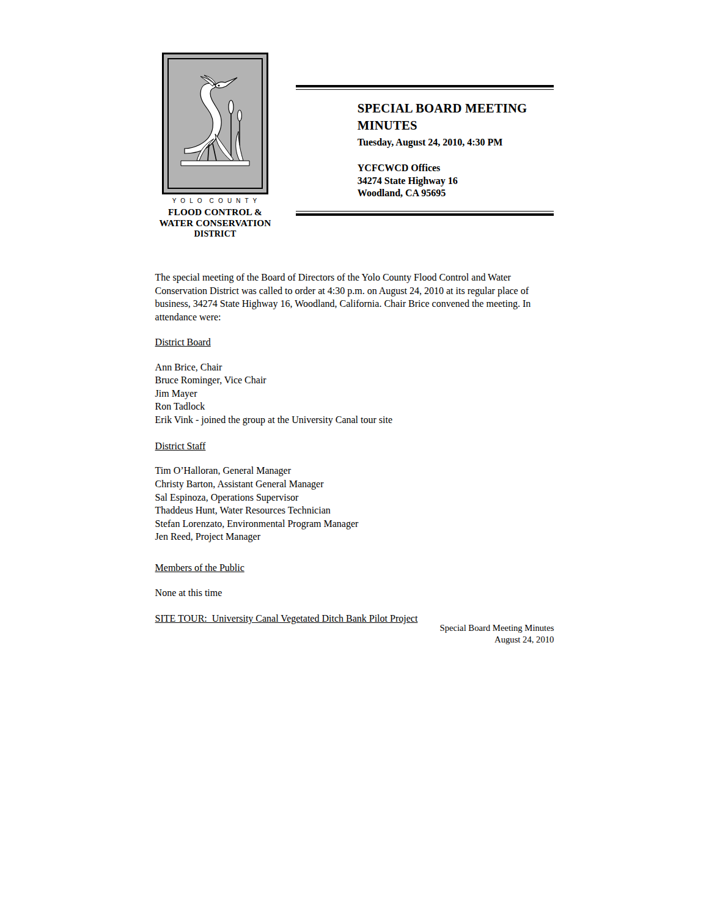Y O L O C O U N T Y
FLOOD CONTROL &
WATER CONSERVATION
DISTRICT
SPECIAL BOARD MEETING MINUTES
Tuesday, August 24, 2010, 4:30 PM
YCFCWCD Offices
34274 State Highway 16
Woodland, CA 95695
The special meeting of the Board of Directors of the Yolo County Flood Control and Water Conservation District was called to order at 4:30 p.m. on August 24, 2010 at its regular place of business, 34274 State Highway 16, Woodland, California. Chair Brice convened the meeting. In attendance were:
District Board
Ann Brice, Chair
Bruce Rominger, Vice Chair
Jim Mayer
Ron Tadlock
Erik Vink - joined the group at the University Canal tour site
District Staff
Tim O’Halloran, General Manager
Christy Barton, Assistant General Manager
Sal Espinoza, Operations Supervisor
Thaddeus Hunt, Water Resources Technician
Stefan Lorenzato, Environmental Program Manager
Jen Reed, Project Manager
Members of the Public
None at this time
SITE TOUR: University Canal Vegetated Ditch Bank Pilot Project
Special Board Meeting Minutes
August 24, 2010